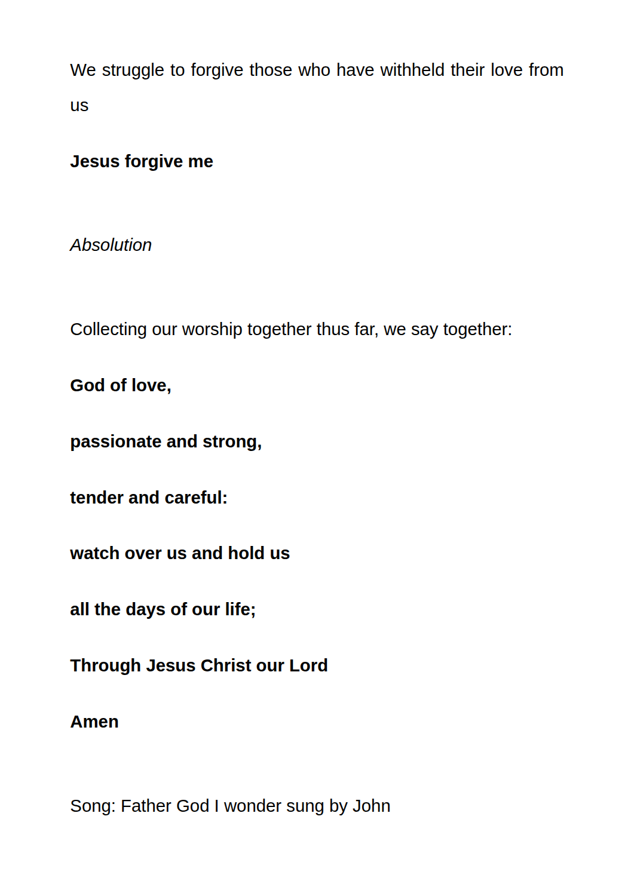We struggle to forgive those who have withheld their love from us
Jesus forgive me
Absolution
Collecting our worship together thus far, we say together:
God of love,
passionate and strong,
tender and careful:
watch over us and hold us
all the days of our life;
Through Jesus Christ our Lord
Amen
Song: Father God I wonder sung by John